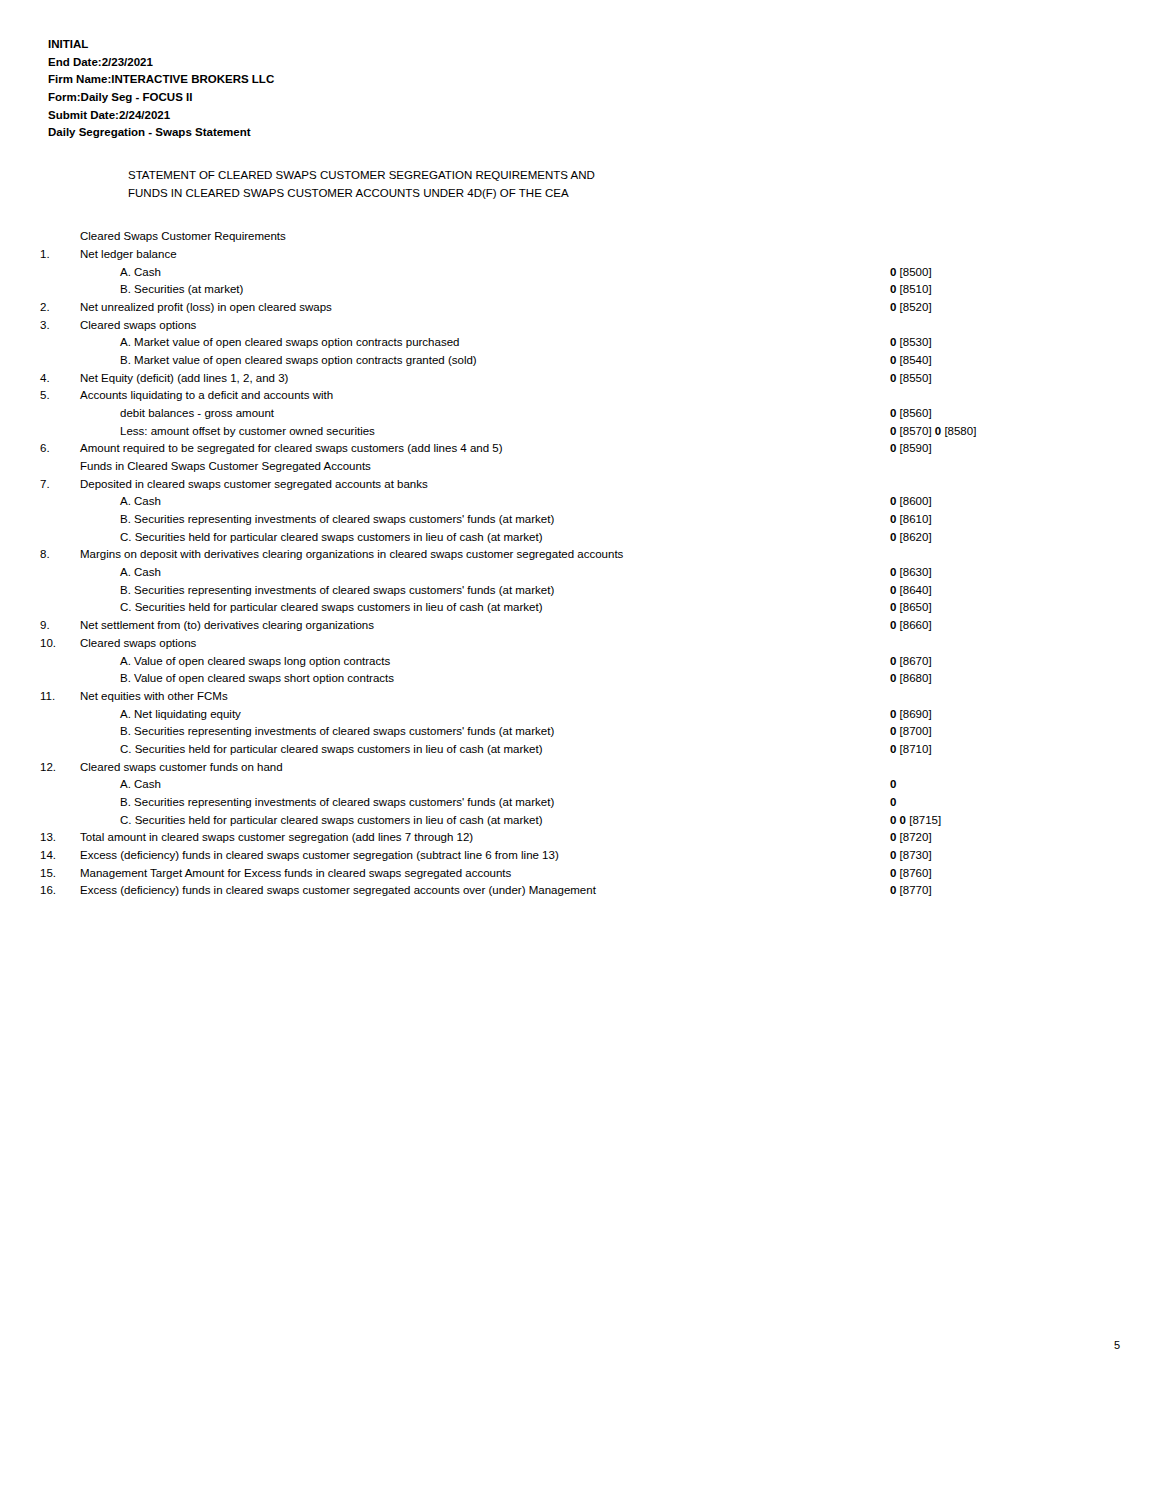INITIAL
End Date:2/23/2021
Firm Name:INTERACTIVE BROKERS LLC
Form:Daily Seg - FOCUS II
Submit Date:2/24/2021
Daily Segregation - Swaps Statement
STATEMENT OF CLEARED SWAPS CUSTOMER SEGREGATION REQUIREMENTS AND
FUNDS IN CLEARED SWAPS CUSTOMER ACCOUNTS UNDER 4D(F) OF THE CEA
| | Cleared Swaps Customer Requirements | |
| 1. | Net ledger balance | |
| | A. Cash | 0 [8500] |
| | B. Securities (at market) | 0 [8510] |
| 2. | Net unrealized profit (loss) in open cleared swaps | 0 [8520] |
| 3. | Cleared swaps options | |
| | A. Market value of open cleared swaps option contracts purchased | 0 [8530] |
| | B. Market value of open cleared swaps option contracts granted (sold) | 0 [8540] |
| 4. | Net Equity (deficit) (add lines 1, 2, and 3) | 0 [8550] |
| 5. | Accounts liquidating to a deficit and accounts with | |
| | debit balances - gross amount | 0 [8560] |
| | Less: amount offset by customer owned securities | 0 [8570] 0 [8580] |
| 6. | Amount required to be segregated for cleared swaps customers (add lines 4 and 5) | 0 [8590] |
| | Funds in Cleared Swaps Customer Segregated Accounts | |
| 7. | Deposited in cleared swaps customer segregated accounts at banks | |
| | A. Cash | 0 [8600] |
| | B. Securities representing investments of cleared swaps customers' funds (at market) | 0 [8610] |
| | C. Securities held for particular cleared swaps customers in lieu of cash (at market) | 0 [8620] |
| 8. | Margins on deposit with derivatives clearing organizations in cleared swaps customer segregated accounts | |
| | A. Cash | 0 [8630] |
| | B. Securities representing investments of cleared swaps customers' funds (at market) | 0 [8640] |
| | C. Securities held for particular cleared swaps customers in lieu of cash (at market) | 0 [8650] |
| 9. | Net settlement from (to) derivatives clearing organizations | 0 [8660] |
| 10. | Cleared swaps options | |
| | A. Value of open cleared swaps long option contracts | 0 [8670] |
| | B. Value of open cleared swaps short option contracts | 0 [8680] |
| 11. | Net equities with other FCMs | |
| | A. Net liquidating equity | 0 [8690] |
| | B. Securities representing investments of cleared swaps customers' funds (at market) | 0 [8700] |
| | C. Securities held for particular cleared swaps customers in lieu of cash (at market) | 0 [8710] |
| 12. | Cleared swaps customer funds on hand | |
| | A. Cash | 0 |
| | B. Securities representing investments of cleared swaps customers' funds (at market) | 0 |
| | C. Securities held for particular cleared swaps customers in lieu of cash (at market) | 0 0 [8715] |
| 13. | Total amount in cleared swaps customer segregation (add lines 7 through 12) | 0 [8720] |
| 14. | Excess (deficiency) funds in cleared swaps customer segregation (subtract line 6 from line 13) | 0 [8730] |
| 15. | Management Target Amount for Excess funds in cleared swaps segregated accounts | 0 [8760] |
| 16. | Excess (deficiency) funds in cleared swaps customer segregated accounts over (under) Management | 0 [8770] |
5